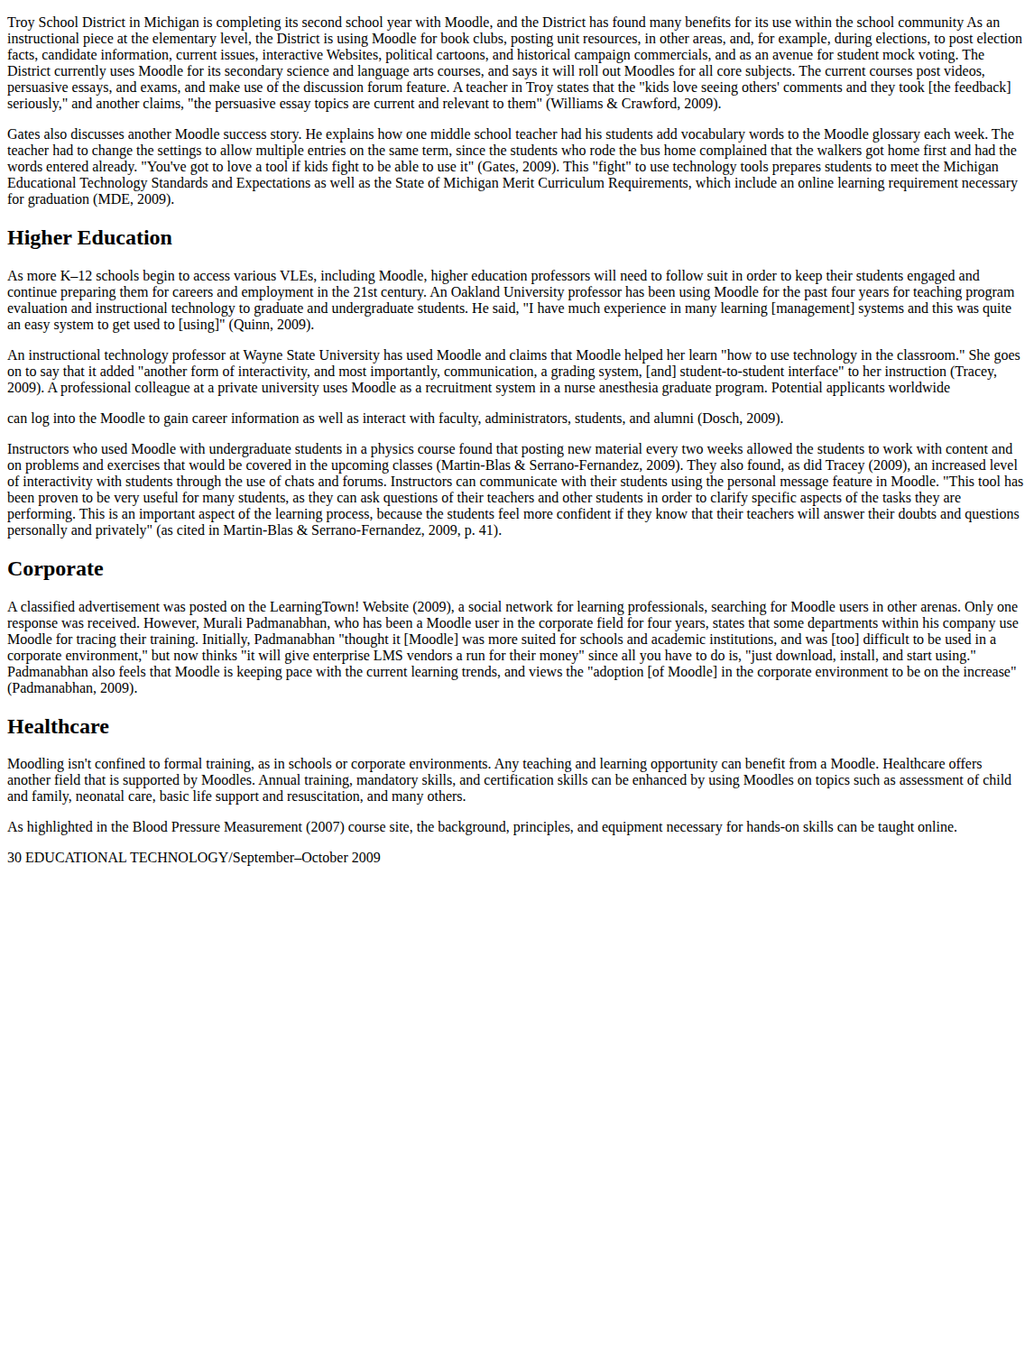Troy School District in Michigan is completing its second school year with Moodle, and the District has found many benefits for its use within the school community As an instructional piece at the elementary level, the District is using Moodle for book clubs, posting unit resources, in other areas, and, for example, during elections, to post election facts, candidate information, current issues, interactive Websites, political cartoons, and historical campaign commercials, and as an avenue for student mock voting. The District currently uses Moodle for its secondary science and language arts courses, and says it will roll out Moodles for all core subjects. The current courses post videos, persuasive essays, and exams, and make use of the discussion forum feature. A teacher in Troy states that the "kids love seeing others' comments and they took [the feedback] seriously," and another claims, "the persuasive essay topics are current and relevant to them" (Williams & Crawford, 2009).
Gates also discusses another Moodle success story. He explains how one middle school teacher had his students add vocabulary words to the Moodle glossary each week. The teacher had to change the settings to allow multiple entries on the same term, since the students who rode the bus home complained that the walkers got home first and had the words entered already. "You've got to love a tool if kids fight to be able to use it" (Gates, 2009). This "fight" to use technology tools prepares students to meet the Michigan Educational Technology Standards and Expectations as well as the State of Michigan Merit Curriculum Requirements, which include an online learning requirement necessary for graduation (MDE, 2009).
Higher Education
As more K–12 schools begin to access various VLEs, including Moodle, higher education professors will need to follow suit in order to keep their students engaged and continue preparing them for careers and employment in the 21st century. An Oakland University professor has been using Moodle for the past four years for teaching program evaluation and instructional technology to graduate and undergraduate students. He said, "I have much experience in many learning [management] systems and this was quite an easy system to get used to [using]" (Quinn, 2009).
An instructional technology professor at Wayne State University has used Moodle and claims that Moodle helped her learn "how to use technology in the classroom." She goes on to say that it added "another form of interactivity, and most importantly, communication, a grading system, [and] student-to-student interface" to her instruction (Tracey, 2009). A professional colleague at a private university uses Moodle as a recruitment system in a nurse anesthesia graduate program. Potential applicants worldwide
can log into the Moodle to gain career information as well as interact with faculty, administrators, students, and alumni (Dosch, 2009).
Instructors who used Moodle with undergraduate students in a physics course found that posting new material every two weeks allowed the students to work with content and on problems and exercises that would be covered in the upcoming classes (Martin-Blas & Serrano-Fernandez, 2009). They also found, as did Tracey (2009), an increased level of interactivity with students through the use of chats and forums. Instructors can communicate with their students using the personal message feature in Moodle. "This tool has been proven to be very useful for many students, as they can ask questions of their teachers and other students in order to clarify specific aspects of the tasks they are performing. This is an important aspect of the learning process, because the students feel more confident if they know that their teachers will answer their doubts and questions personally and privately" (as cited in Martin-Blas & Serrano-Fernandez, 2009, p. 41).
Corporate
A classified advertisement was posted on the LearningTown! Website (2009), a social network for learning professionals, searching for Moodle users in other arenas. Only one response was received. However, Murali Padmanabhan, who has been a Moodle user in the corporate field for four years, states that some departments within his company use Moodle for tracing their training. Initially, Padmanabhan "thought it [Moodle] was more suited for schools and academic institutions, and was [too] difficult to be used in a corporate environment," but now thinks "it will give enterprise LMS vendors a run for their money" since all you have to do is, "just download, install, and start using." Padmanabhan also feels that Moodle is keeping pace with the current learning trends, and views the "adoption [of Moodle] in the corporate environment to be on the increase" (Padmanabhan, 2009).
Healthcare
Moodling isn't confined to formal training, as in schools or corporate environments. Any teaching and learning opportunity can benefit from a Moodle. Healthcare offers another field that is supported by Moodles. Annual training, mandatory skills, and certification skills can be enhanced by using Moodles on topics such as assessment of child and family, neonatal care, basic life support and resuscitation, and many others.
As highlighted in the Blood Pressure Measurement (2007) course site, the background, principles, and equipment necessary for hands-on skills can be taught online.
30 EDUCATIONAL TECHNOLOGY/September–October 2009